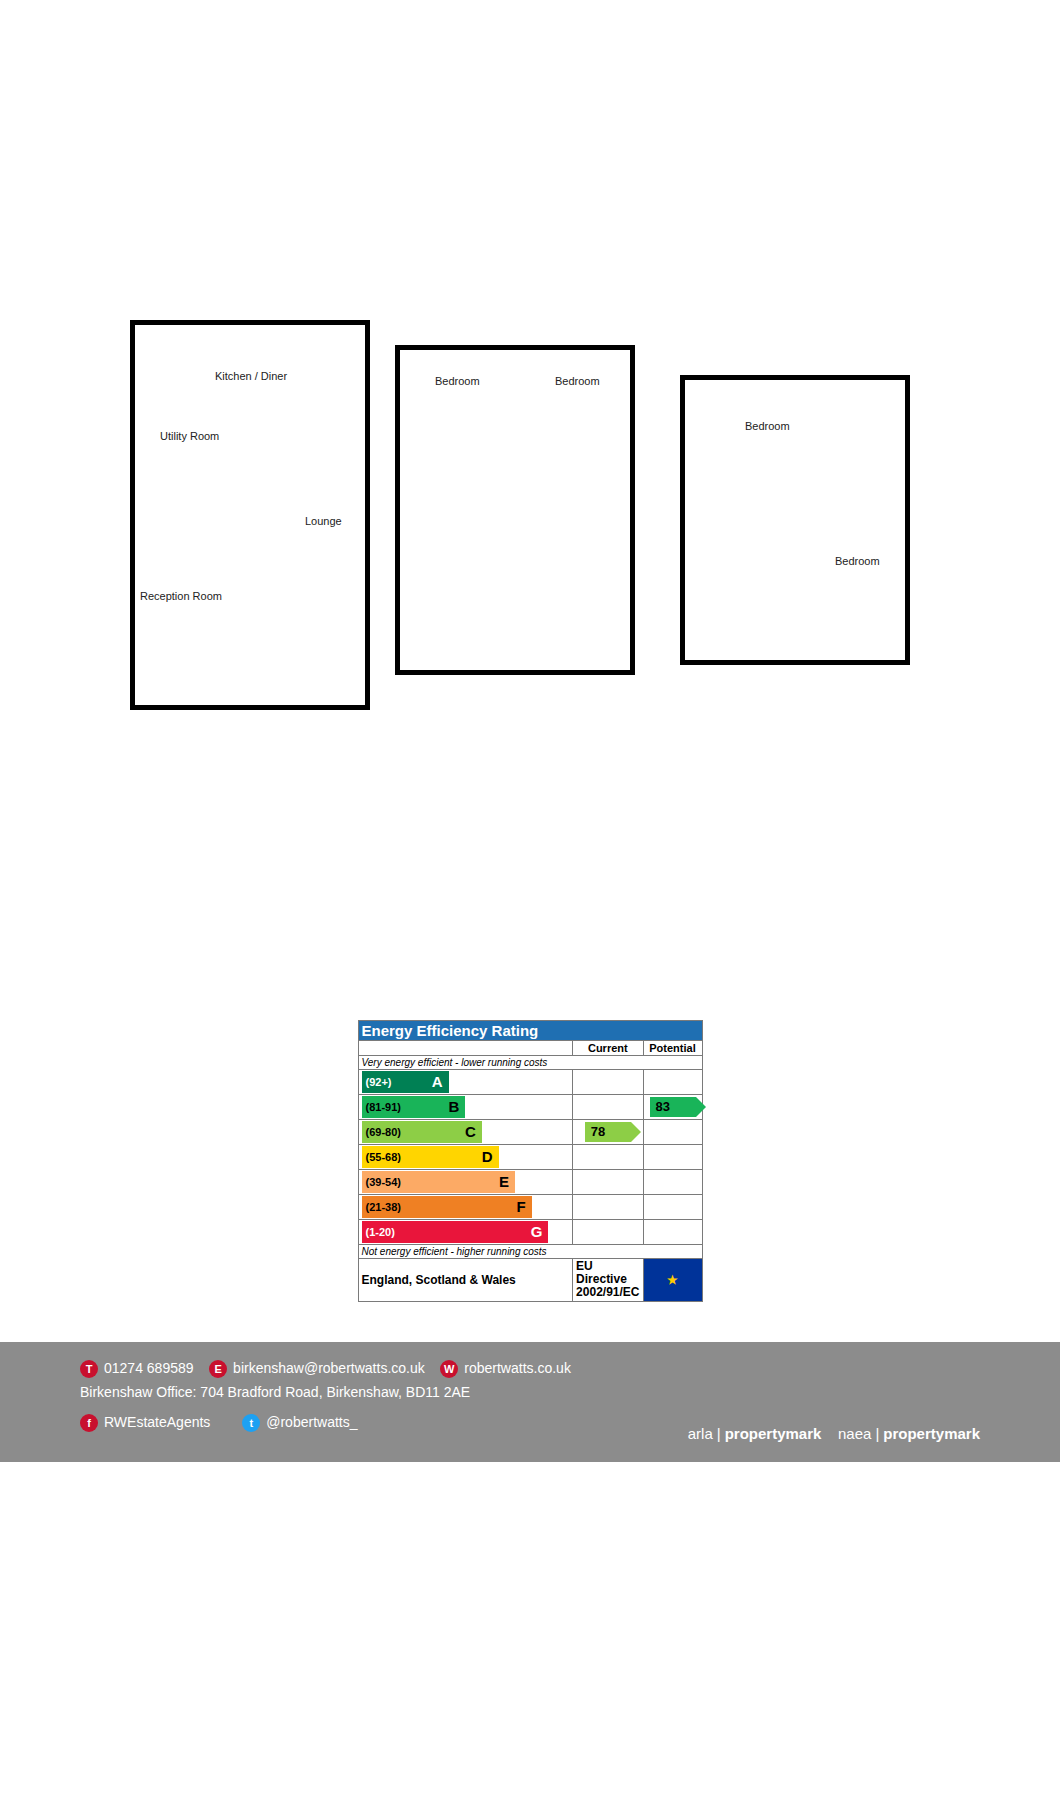Kitchen / Diner Utility Room Lounge Reception Room
Bedroom Bedroom
Bedroom Bedroom
| Energy Efficiency Rating |
| | Current | Potential |
| Very energy efficient - lower running costs |
| (92+) A | | |
| (81-91) B | | 83 |
| (69-80) C | 78 | |
| (55-68) D | | |
| (39-54) E | | |
| (21-38) F | | |
| (1-20) G | | |
| Not energy efficient - higher running costs |
| England, Scotland & Wales | EU Directive 2002/91/EC | ★ |
T01274 689589 Ebirkenshaw@robertwatts.co.uk Wrobertwatts.co.uk
Birkenshaw Office: 704 Bradford Road, Birkenshaw, BD11 2AE
fRWEstateAgents t@robertwatts_
arla|propertymark naea|propertymark